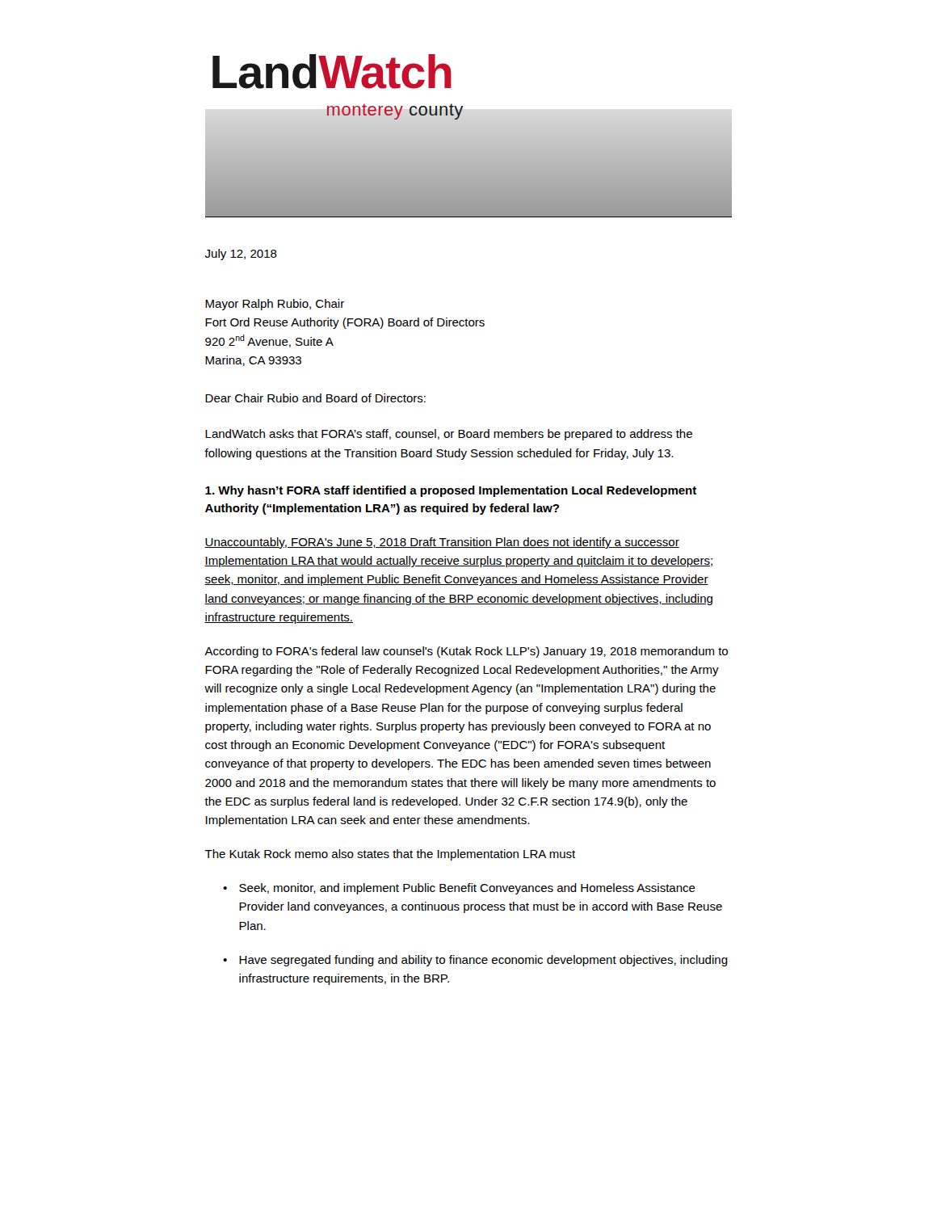Land Watch
monterey county
July 12, 2018
Mayor Ralph Rubio, Chair
Fort Ord Reuse Authority (FORA) Board of Directors
920 2nd Avenue, Suite A
Marina, CA 93933
Dear Chair Rubio and Board of Directors:
LandWatch asks that FORA’s staff, counsel, or Board members be prepared to address the following questions at the Transition Board Study Session scheduled for Friday, July 13.
1. Why hasn’t FORA staff identified a proposed Implementation Local Redevelopment Authority (“Implementation LRA”) as required by federal law?
Unaccountably, FORA's June 5, 2018 Draft Transition Plan does not identify a successor Implementation LRA that would actually receive surplus property and quitclaim it to developers; seek, monitor, and implement Public Benefit Conveyances and Homeless Assistance Provider land conveyances; or mange financing of the BRP economic development objectives, including infrastructure requirements.
According to FORA's federal law counsel's (Kutak Rock LLP's) January 19, 2018 memorandum to FORA regarding the "Role of Federally Recognized Local Redevelopment Authorities," the Army will recognize only a single Local Redevelopment Agency (an "Implementation LRA") during the implementation phase of a Base Reuse Plan for the purpose of conveying surplus federal property, including water rights. Surplus property has previously been conveyed to FORA at no cost through an Economic Development Conveyance ("EDC") for FORA's subsequent conveyance of that property to developers. The EDC has been amended seven times between 2000 and 2018 and the memorandum states that there will likely be many more amendments to the EDC as surplus federal land is redeveloped. Under 32 C.F.R section 174.9(b), only the Implementation LRA can seek and enter these amendments.
The Kutak Rock memo also states that the Implementation LRA must
Seek, monitor, and implement Public Benefit Conveyances and Homeless Assistance Provider land conveyances, a continuous process that must be in accord with Base Reuse Plan.
Have segregated funding and ability to finance economic development objectives, including infrastructure requirements, in the BRP.